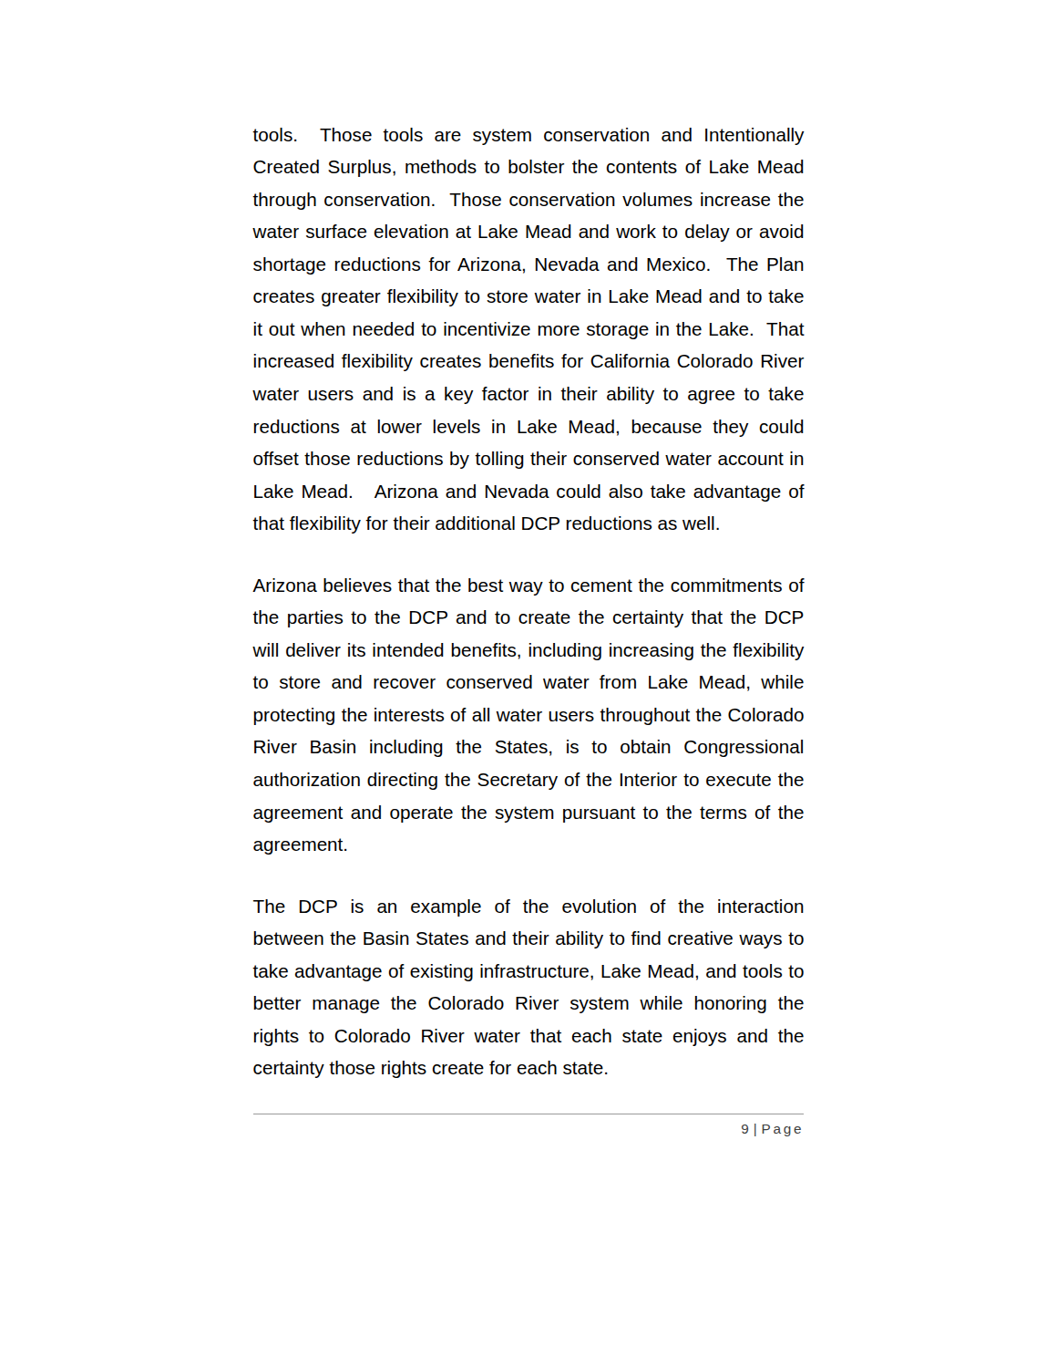tools. Those tools are system conservation and Intentionally Created Surplus, methods to bolster the contents of Lake Mead through conservation. Those conservation volumes increase the water surface elevation at Lake Mead and work to delay or avoid shortage reductions for Arizona, Nevada and Mexico. The Plan creates greater flexibility to store water in Lake Mead and to take it out when needed to incentivize more storage in the Lake. That increased flexibility creates benefits for California Colorado River water users and is a key factor in their ability to agree to take reductions at lower levels in Lake Mead, because they could offset those reductions by tolling their conserved water account in Lake Mead. Arizona and Nevada could also take advantage of that flexibility for their additional DCP reductions as well.
Arizona believes that the best way to cement the commitments of the parties to the DCP and to create the certainty that the DCP will deliver its intended benefits, including increasing the flexibility to store and recover conserved water from Lake Mead, while protecting the interests of all water users throughout the Colorado River Basin including the States, is to obtain Congressional authorization directing the Secretary of the Interior to execute the agreement and operate the system pursuant to the terms of the agreement.
The DCP is an example of the evolution of the interaction between the Basin States and their ability to find creative ways to take advantage of existing infrastructure, Lake Mead, and tools to better manage the Colorado River system while honoring the rights to Colorado River water that each state enjoys and the certainty those rights create for each state.
9 | Page